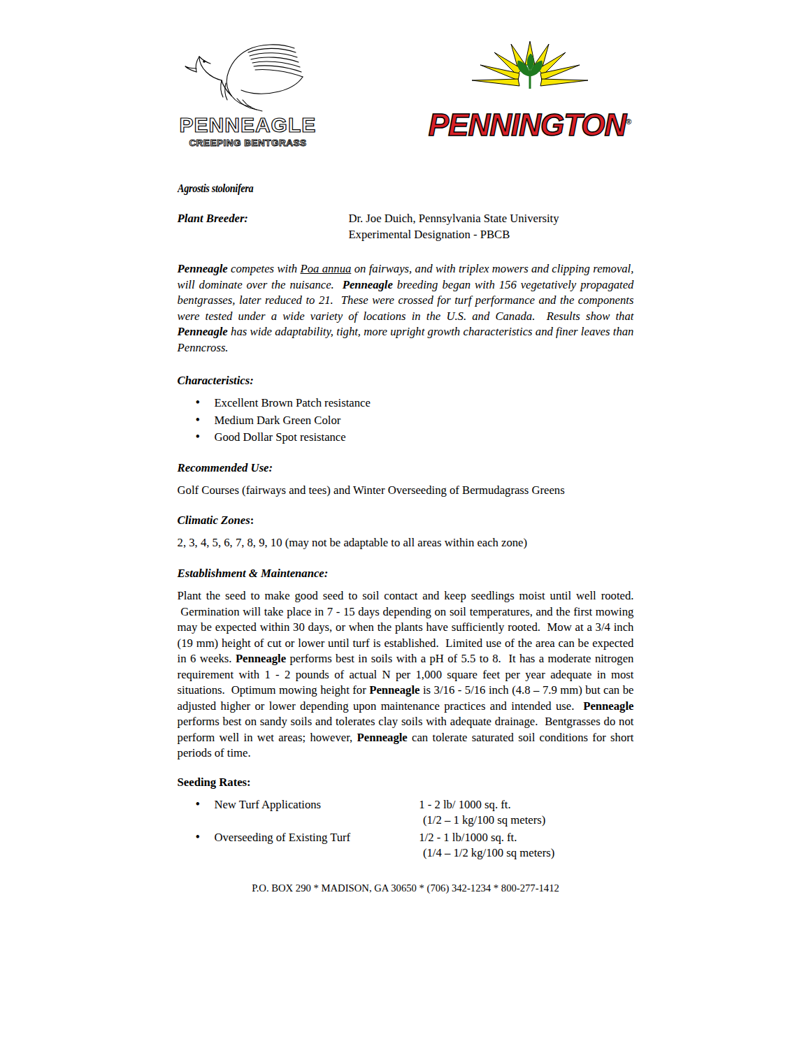PENNEAGLE
CREEPING BENTGRASS
PENNINGTON®
Agrostis stolonifera
Plant Breeder:
Dr. Joe Duich, Pennsylvania State University
Experimental Designation - PBCB
Penneagle competes with Poa annua on fairways, and with triplex mowers and clipping removal, will dominate over the nuisance. Penneagle breeding began with 156 vegetatively propagated bentgrasses, later reduced to 21. These were crossed for turf performance and the components were tested under a wide variety of locations in the U.S. and Canada. Results show that Penneagle has wide adaptability, tight, more upright growth characteristics and finer leaves than Penncross.
Characteristics:
Excellent Brown Patch resistance
Medium Dark Green Color
Good Dollar Spot resistance
Recommended Use:
Golf Courses (fairways and tees) and Winter Overseeding of Bermudagrass Greens
Climatic Zones:
2, 3, 4, 5, 6, 7, 8, 9, 10 (may not be adaptable to all areas within each zone)
Establishment & Maintenance:
Plant the seed to make good seed to soil contact and keep seedlings moist until well rooted. Germination will take place in 7 - 15 days depending on soil temperatures, and the first mowing may be expected within 30 days, or when the plants have sufficiently rooted. Mow at a 3/4 inch (19 mm) height of cut or lower until turf is established. Limited use of the area can be expected in 6 weeks. Penneagle performs best in soils with a pH of 5.5 to 8. It has a moderate nitrogen requirement with 1 - 2 pounds of actual N per 1,000 square feet per year adequate in most situations. Optimum mowing height for Penneagle is 3/16 - 5/16 inch (4.8 – 7.9 mm) but can be adjusted higher or lower depending upon maintenance practices and intended use. Penneagle performs best on sandy soils and tolerates clay soils with adequate drainage. Bentgrasses do not perform well in wet areas; however, Penneagle can tolerate saturated soil conditions for short periods of time.
Seeding Rates:
New Turf Applications 1 - 2 lb/ 1000 sq. ft. (1/2 – 1 kg/100 sq meters)
Overseeding of Existing Turf 1/2 - 1 lb/1000 sq. ft. (1/4 – 1/2 kg/100 sq meters)
P.O. BOX 290 * MADISON, GA 30650 * (706) 342-1234 * 800-277-1412